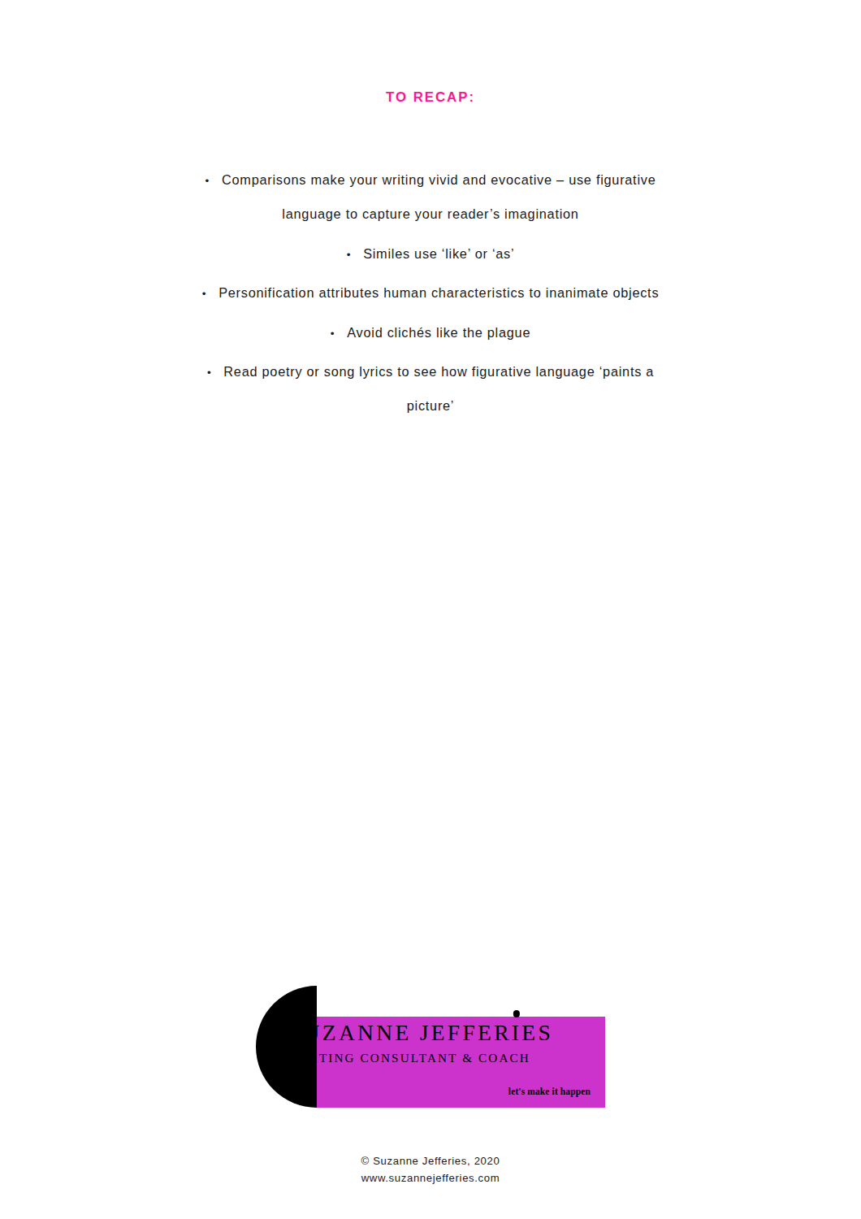To recap:
Comparisons make your writing vivid and evocative – use figurative language to capture your reader’s imagination
Similes use ‘like’ or ‘as’
Personification attributes human characteristics to inanimate objects
Avoid clichés like the plague
Read poetry or song lyrics to see how figurative language ‘paints a picture’
SUZANNE JEFFERIES
WRITING CONSULTANT & COACH
let's make it happen
© Suzanne Jefferies, 2020
www.suzannejefferies.com